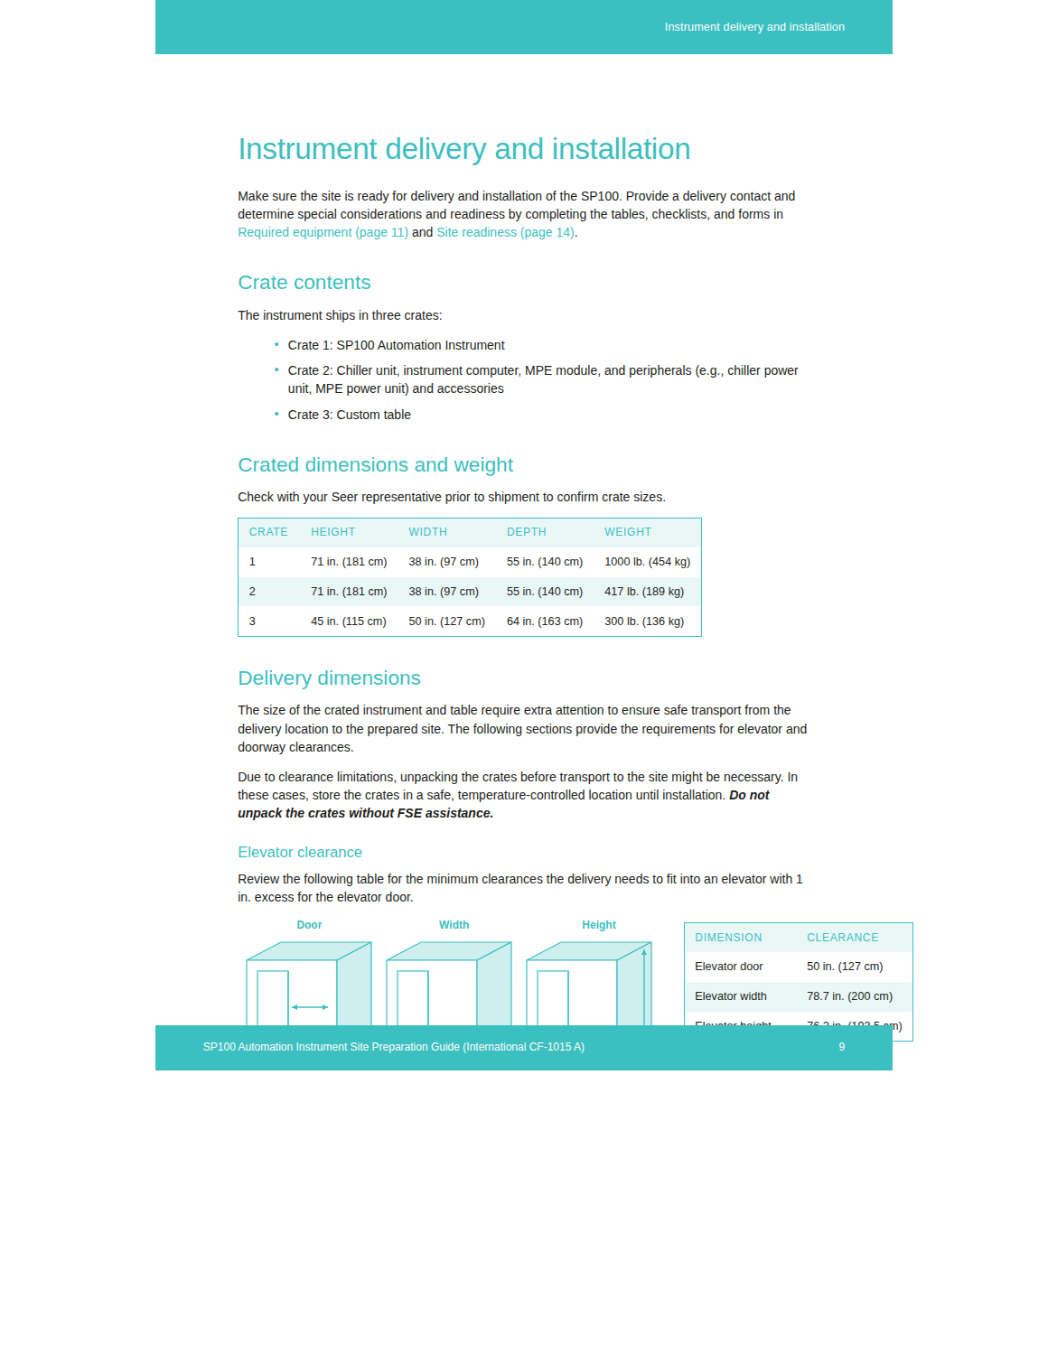Instrument delivery and installation
Instrument delivery and installation
Make sure the site is ready for delivery and installation of the SP100. Provide a delivery contact and determine special considerations and readiness by completing the tables, checklists, and forms in Required equipment (page 11) and Site readiness (page 14).
Crate contents
The instrument ships in three crates:
Crate 1: SP100 Automation Instrument
Crate 2: Chiller unit, instrument computer, MPE module, and peripherals (e.g., chiller power unit, MPE power unit) and accessories
Crate 3: Custom table
Crated dimensions and weight
Check with your Seer representative prior to shipment to confirm crate sizes.
| CRATE | HEIGHT | WIDTH | DEPTH | WEIGHT |
| --- | --- | --- | --- | --- |
| 1 | 71 in. (181 cm) | 38 in. (97 cm) | 55 in. (140 cm) | 1000 lb. (454 kg) |
| 2 | 71 in. (181 cm) | 38 in. (97 cm) | 55 in. (140 cm) | 417 lb. (189 kg) |
| 3 | 45 in. (115 cm) | 50 in. (127 cm) | 64 in. (163 cm) | 300 lb. (136 kg) |
Delivery dimensions
The size of the crated instrument and table require extra attention to ensure safe transport from the delivery location to the prepared site. The following sections provide the requirements for elevator and doorway clearances.
Due to clearance limitations, unpacking the crates before transport to the site might be necessary. In these cases, store the crates in a safe, temperature-controlled location until installation. Do not unpack the crates without FSE assistance.
Elevator clearance
Review the following table for the minimum clearances the delivery needs to fit into an elevator with 1 in. excess for the elevator door.
Door Width Height
| DIMENSION | CLEARANCE |
| --- | --- |
| Elevator door | 50 in. (127 cm) |
| Elevator width | 78.7 in. (200 cm) |
| Elevator height | 76.2 in. (193.5 cm) |
SP100 Automation Instrument Site Preparation Guide (International CF-1015 A)
9